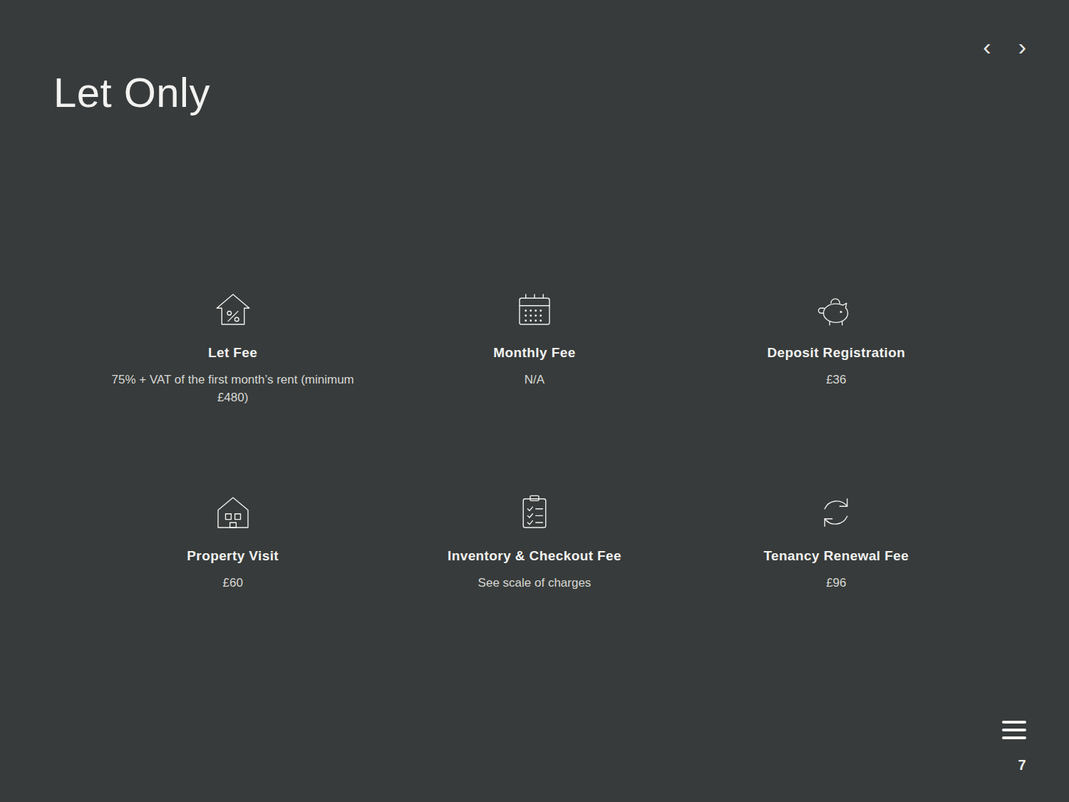‹ ›
Let Only
Let Fee
75% + VAT of the first month’s rent (minimum £480)
Monthly Fee
N/A
Deposit Registration
£36
Property Visit
£60
Inventory & Checkout Fee
See scale of charges
Tenancy Renewal Fee
£96
7